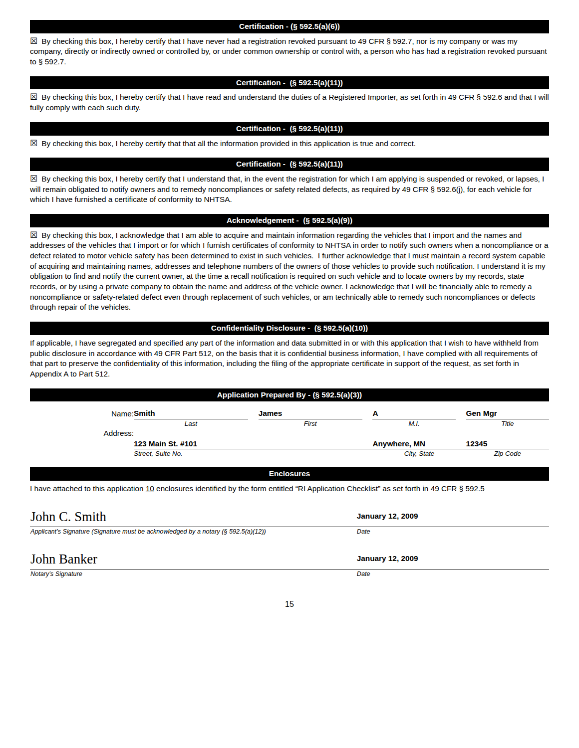Certification - (§ 592.5(a)(6))
☒ By checking this box, I hereby certify that I have never had a registration revoked pursuant to 49 CFR § 592.7, nor is my company or was my company, directly or indirectly owned or controlled by, or under common ownership or control with, a person who has had a registration revoked pursuant to § 592.7.
Certification - (§ 592.5(a)(11))
☒ By checking this box, I hereby certify that I have read and understand the duties of a Registered Importer, as set forth in 49 CFR § 592.6 and that I will fully comply with each such duty.
Certification - (§ 592.5(a)(11))
☒ By checking this box, I hereby certify that that all the information provided in this application is true and correct.
Certification - (§ 592.5(a)(11))
☒ By checking this box, I hereby certify that I understand that, in the event the registration for which I am applying is suspended or revoked, or lapses, I will remain obligated to notify owners and to remedy noncompliances or safety related defects, as required by 49 CFR § 592.6(j), for each vehicle for which I have furnished a certificate of conformity to NHTSA.
Acknowledgement - (§ 592.5(a)(9))
☒ By checking this box, I acknowledge that I am able to acquire and maintain information regarding the vehicles that I import and the names and addresses of the vehicles that I import or for which I furnish certificates of conformity to NHTSA in order to notify such owners when a noncompliance or a defect related to motor vehicle safety has been determined to exist in such vehicles. I further acknowledge that I must maintain a record system capable of acquiring and maintaining names, addresses and telephone numbers of the owners of those vehicles to provide such notification. I understand it is my obligation to find and notify the current owner, at the time a recall notification is required on such vehicle and to locate owners by my records, state records, or by using a private company to obtain the name and address of the vehicle owner. I acknowledge that I will be financially able to remedy a noncompliance or safety-related defect even through replacement of such vehicles, or am technically able to remedy such noncompliances or defects through repair of the vehicles.
Confidentiality Disclosure - (§ 592.5(a)(10))
If applicable, I have segregated and specified any part of the information and data submitted in or with this application that I wish to have withheld from public disclosure in accordance with 49 CFR Part 512, on the basis that it is confidential business information, I have complied with all requirements of that part to preserve the confidentiality of this information, including the filing of the appropriate certificate in support of the request, as set forth in Appendix A to Part 512.
Application Prepared By - (§ 592.5(a)(3))
| Name: | Smith | | James | | A | | Gen Mgr |
| | Last | | First | | M.I. | | Title |
| Address: | |
| | 123 Main St. #101 | Anywhere, MN | 12345 |
| | Street, Suite No. | City, State | Zip Code |
Enclosures
I have attached to this application 10 enclosures identified by the form entitled “RI Application Checklist” as set forth in 49 CFR § 592.5
| John C. Smith | January 12, 2009 |
| Applicant’s Signature (Signature must be acknowledged by a notary (§ 592.5(a)(12)) | Date |
| John Banker | January 12, 2009 |
| Notary’s Signature | Date |
15